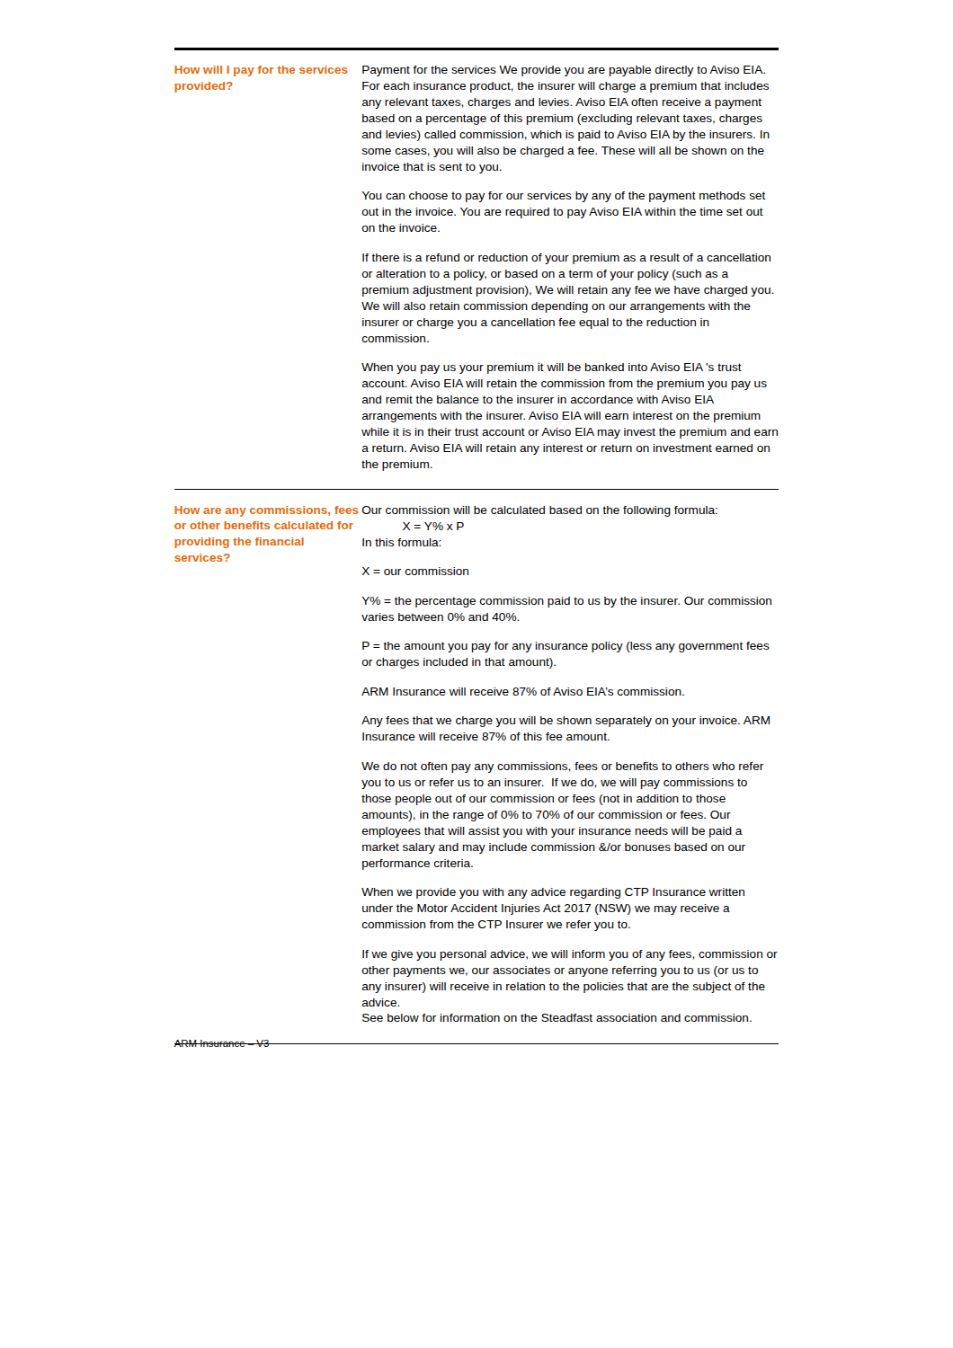| How will I pay for the services provided? | Payment for the services We provide you are payable directly to Aviso EIA. For each insurance product, the insurer will charge a premium that includes any relevant taxes, charges and levies. Aviso EIA often receive a payment based on a percentage of this premium (excluding relevant taxes, charges and levies) called commission, which is paid to Aviso EIA by the insurers. In some cases, you will also be charged a fee. These will all be shown on the invoice that is sent to you. You can choose to pay for our services by any of the payment methods set out in the invoice. You are required to pay Aviso EIA within the time set out on the invoice. If there is a refund or reduction of your premium as a result of a cancellation or alteration to a policy, or based on a term of your policy (such as a premium adjustment provision), We will retain any fee we have charged you. We will also retain commission depending on our arrangements with the insurer or charge you a cancellation fee equal to the reduction in commission. When you pay us your premium it will be banked into Aviso EIA 's trust account. Aviso EIA will retain the commission from the premium you pay us and remit the balance to the insurer in accordance with Aviso EIA arrangements with the insurer. Aviso EIA will earn interest on the premium while it is in their trust account or Aviso EIA may invest the premium and earn a return. Aviso EIA will retain any interest or return on investment earned on the premium. |
| How are any commissions, fees or other benefits calculated for providing the financial services? | Our commission will be calculated based on the following formula: X = Y% x P In this formula: X = our commission Y% = the percentage commission paid to us by the insurer. Our commission varies between 0% and 40%. P = the amount you pay for any insurance policy (less any government fees or charges included in that amount). ARM Insurance will receive 87% of Aviso EIA’s commission. Any fees that we charge you will be shown separately on your invoice. ARM Insurance will receive 87% of this fee amount. We do not often pay any commissions, fees or benefits to others who refer you to us or refer us to an insurer. If we do, we will pay commissions to those people out of our commission or fees (not in addition to those amounts), in the range of 0% to 70% of our commission or fees. Our employees that will assist you with your insurance needs will be paid a market salary and may include commission &/or bonuses based on our performance criteria. When we provide you with any advice regarding CTP Insurance written under the Motor Accident Injuries Act 2017 (NSW) we may receive a commission from the CTP Insurer we refer you to. If we give you personal advice, we will inform you of any fees, commission or other payments we, our associates or anyone referring you to us (or us to any insurer) will receive in relation to the policies that are the subject of the advice. See below for information on the Steadfast association and commission. |
ARM Insurance – V3